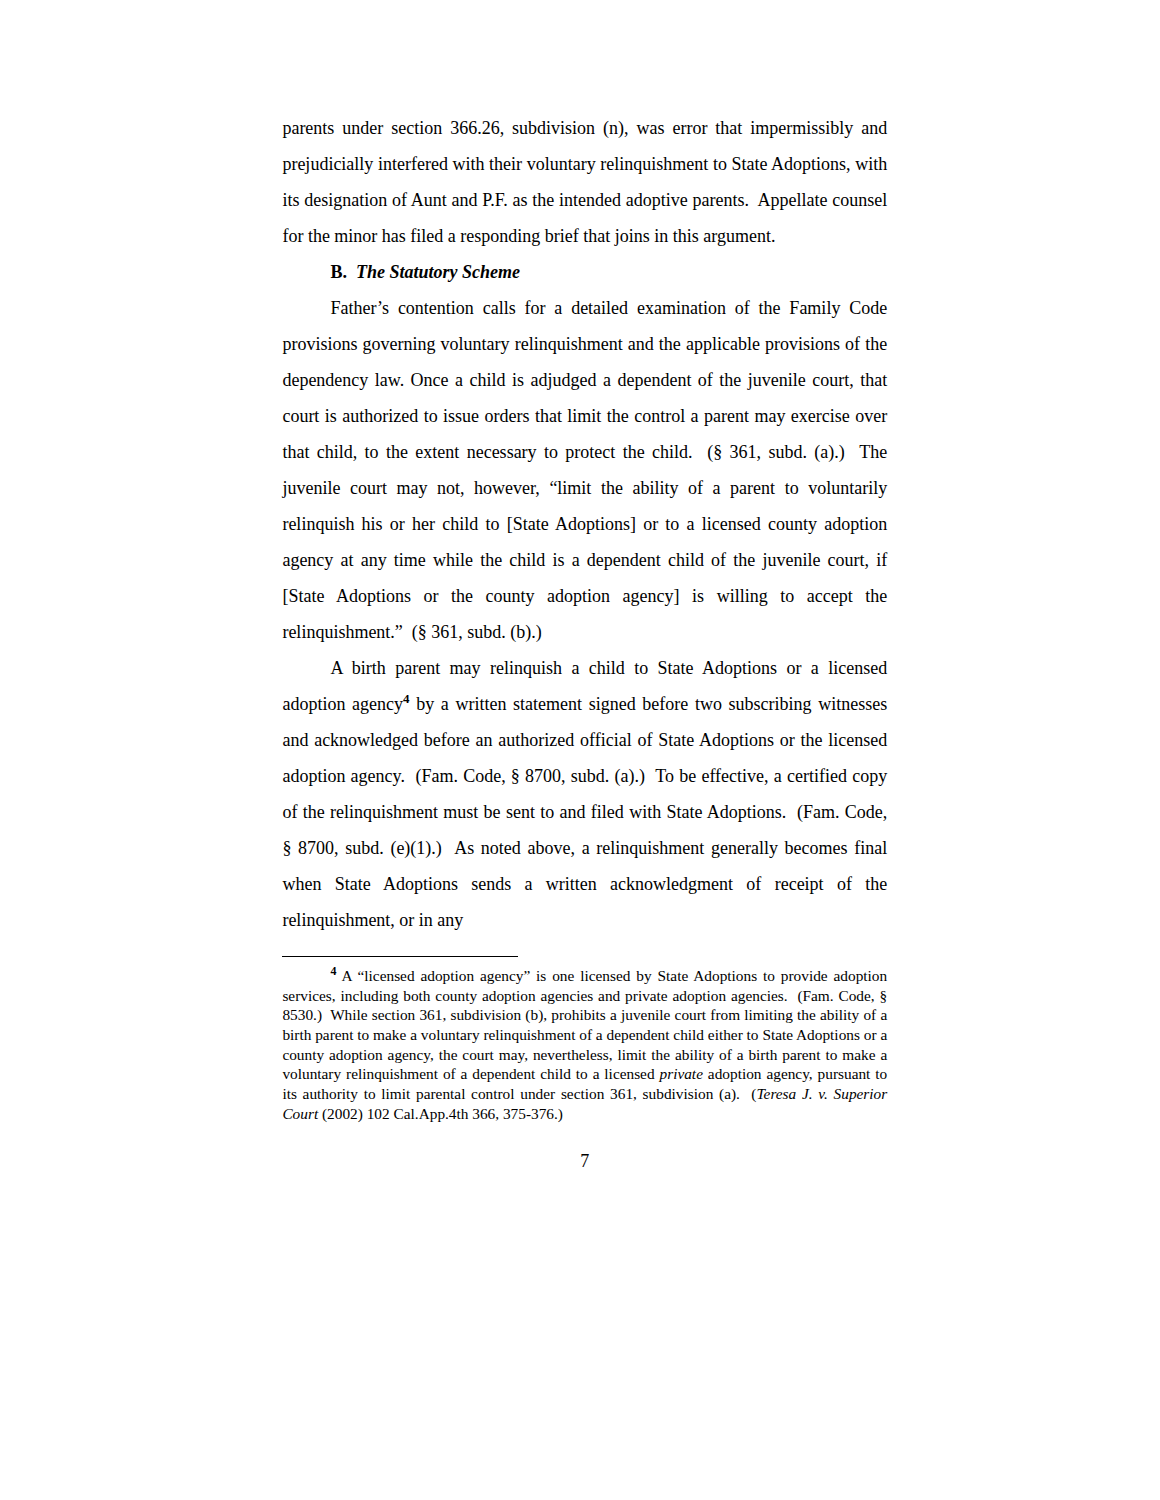parents under section 366.26, subdivision (n), was error that impermissibly and prejudicially interfered with their voluntary relinquishment to State Adoptions, with its designation of Aunt and P.F. as the intended adoptive parents. Appellate counsel for the minor has filed a responding brief that joins in this argument.
B. The Statutory Scheme
Father’s contention calls for a detailed examination of the Family Code provisions governing voluntary relinquishment and the applicable provisions of the dependency law. Once a child is adjudged a dependent of the juvenile court, that court is authorized to issue orders that limit the control a parent may exercise over that child, to the extent necessary to protect the child. (§ 361, subd. (a).) The juvenile court may not, however, “limit the ability of a parent to voluntarily relinquish his or her child to [State Adoptions] or to a licensed county adoption agency at any time while the child is a dependent child of the juvenile court, if [State Adoptions or the county adoption agency] is willing to accept the relinquishment.” (§ 361, subd. (b).)
A birth parent may relinquish a child to State Adoptions or a licensed adoption agency4 by a written statement signed before two subscribing witnesses and acknowledged before an authorized official of State Adoptions or the licensed adoption agency. (Fam. Code, § 8700, subd. (a).) To be effective, a certified copy of the relinquishment must be sent to and filed with State Adoptions. (Fam. Code, § 8700, subd. (e)(1).) As noted above, a relinquishment generally becomes final when State Adoptions sends a written acknowledgment of receipt of the relinquishment, or in any
4 A “licensed adoption agency” is one licensed by State Adoptions to provide adoption services, including both county adoption agencies and private adoption agencies. (Fam. Code, § 8530.) While section 361, subdivision (b), prohibits a juvenile court from limiting the ability of a birth parent to make a voluntary relinquishment of a dependent child either to State Adoptions or a county adoption agency, the court may, nevertheless, limit the ability of a birth parent to make a voluntary relinquishment of a dependent child to a licensed private adoption agency, pursuant to its authority to limit parental control under section 361, subdivision (a). (Teresa J. v. Superior Court (2002) 102 Cal.App.4th 366, 375-376.)
7